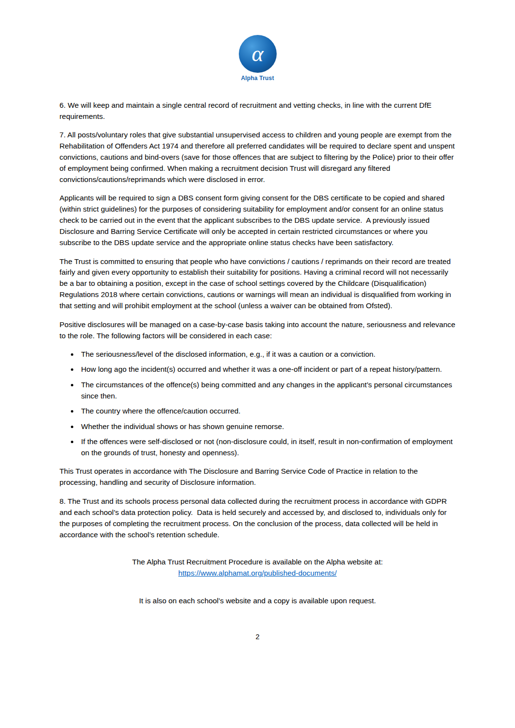α
Alpha Trust
6. We will keep and maintain a single central record of recruitment and vetting checks, in line with the current DfE requirements.
7. All posts/voluntary roles that give substantial unsupervised access to children and young people are exempt from the Rehabilitation of Offenders Act 1974 and therefore all preferred candidates will be required to declare spent and unspent convictions, cautions and bind-overs (save for those offences that are subject to filtering by the Police) prior to their offer of employment being confirmed. When making a recruitment decision Trust will disregard any filtered convictions/cautions/reprimands which were disclosed in error.
Applicants will be required to sign a DBS consent form giving consent for the DBS certificate to be copied and shared (within strict guidelines) for the purposes of considering suitability for employment and/or consent for an online status check to be carried out in the event that the applicant subscribes to the DBS update service. A previously issued Disclosure and Barring Service Certificate will only be accepted in certain restricted circumstances or where you subscribe to the DBS update service and the appropriate online status checks have been satisfactory.
The Trust is committed to ensuring that people who have convictions / cautions / reprimands on their record are treated fairly and given every opportunity to establish their suitability for positions. Having a criminal record will not necessarily be a bar to obtaining a position, except in the case of school settings covered by the Childcare (Disqualification) Regulations 2018 where certain convictions, cautions or warnings will mean an individual is disqualified from working in that setting and will prohibit employment at the school (unless a waiver can be obtained from Ofsted).
Positive disclosures will be managed on a case-by-case basis taking into account the nature, seriousness and relevance to the role. The following factors will be considered in each case:
The seriousness/level of the disclosed information, e.g., if it was a caution or a conviction.
How long ago the incident(s) occurred and whether it was a one-off incident or part of a repeat history/pattern.
The circumstances of the offence(s) being committed and any changes in the applicant’s personal circumstances since then.
The country where the offence/caution occurred.
Whether the individual shows or has shown genuine remorse.
If the offences were self-disclosed or not (non-disclosure could, in itself, result in non-confirmation of employment on the grounds of trust, honesty and openness).
This Trust operates in accordance with The Disclosure and Barring Service Code of Practice in relation to the processing, handling and security of Disclosure information.
8. The Trust and its schools process personal data collected during the recruitment process in accordance with GDPR and each school’s data protection policy. Data is held securely and accessed by, and disclosed to, individuals only for the purposes of completing the recruitment process. On the conclusion of the process, data collected will be held in accordance with the school’s retention schedule.
The Alpha Trust Recruitment Procedure is available on the Alpha website at:
https://www.alphamat.org/published-documents/
It is also on each school’s website and a copy is available upon request.
2